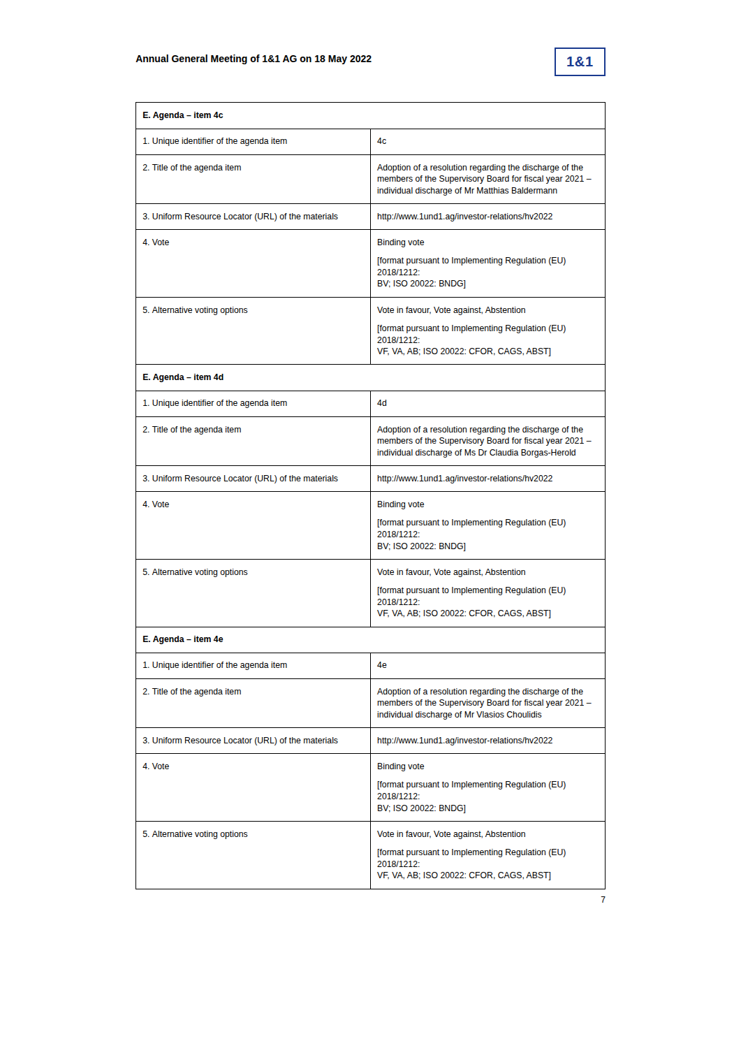Annual General Meeting of 1&1 AG on 18 May 2022
1&1
| E. Agenda – item 4c |
| 1. Unique identifier of the agenda item | 4c |
| 2. Title of the agenda item | Adoption of a resolution regarding the discharge of the members of the Supervisory Board for fiscal year 2021 – individual discharge of Mr Matthias Baldermann |
| 3. Uniform Resource Locator (URL) of the materials | http://www.1und1.ag/investor-relations/hv2022 |
| 4. Vote | Binding vote [format pursuant to Implementing Regulation (EU) 2018/1212: BV; ISO 20022: BNDG] |
| 5. Alternative voting options | Vote in favour, Vote against, Abstention [format pursuant to Implementing Regulation (EU) 2018/1212: VF, VA, AB; ISO 20022: CFOR, CAGS, ABST] |
| E. Agenda – item 4d |
| 1. Unique identifier of the agenda item | 4d |
| 2. Title of the agenda item | Adoption of a resolution regarding the discharge of the members of the Supervisory Board for fiscal year 2021 – individual discharge of Ms Dr Claudia Borgas-Herold |
| 3. Uniform Resource Locator (URL) of the materials | http://www.1und1.ag/investor-relations/hv2022 |
| 4. Vote | Binding vote [format pursuant to Implementing Regulation (EU) 2018/1212: BV; ISO 20022: BNDG] |
| 5. Alternative voting options | Vote in favour, Vote against, Abstention [format pursuant to Implementing Regulation (EU) 2018/1212: VF, VA, AB; ISO 20022: CFOR, CAGS, ABST] |
| E. Agenda – item 4e |
| 1. Unique identifier of the agenda item | 4e |
| 2. Title of the agenda item | Adoption of a resolution regarding the discharge of the members of the Supervisory Board for fiscal year 2021 – individual discharge of Mr Vlasios Choulidis |
| 3. Uniform Resource Locator (URL) of the materials | http://www.1und1.ag/investor-relations/hv2022 |
| 4. Vote | Binding vote [format pursuant to Implementing Regulation (EU) 2018/1212: BV; ISO 20022: BNDG] |
| 5. Alternative voting options | Vote in favour, Vote against, Abstention [format pursuant to Implementing Regulation (EU) 2018/1212: VF, VA, AB; ISO 20022: CFOR, CAGS, ABST] |
7